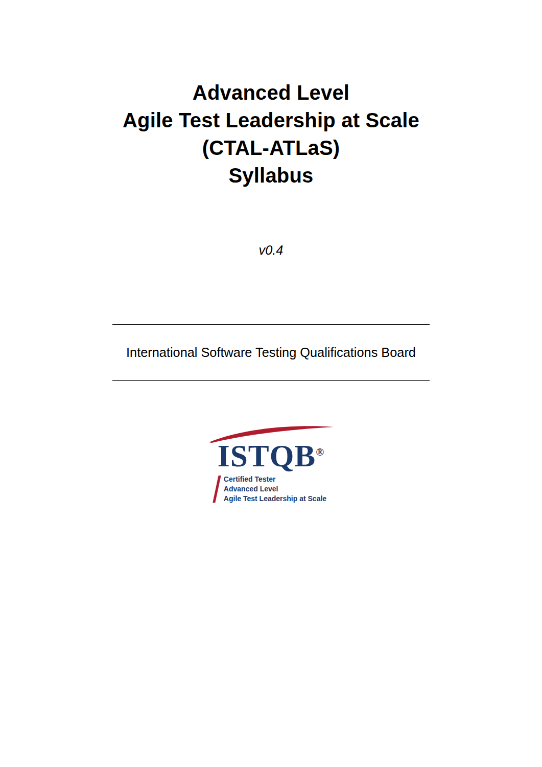Advanced Level
Agile Test Leadership at Scale
(CTAL-ATLaS)
Syllabus
v0.4
International Software Testing Qualifications Board
ISTQB®
Certified Tester
Advanced Level
Agile Test Leadership at Scale